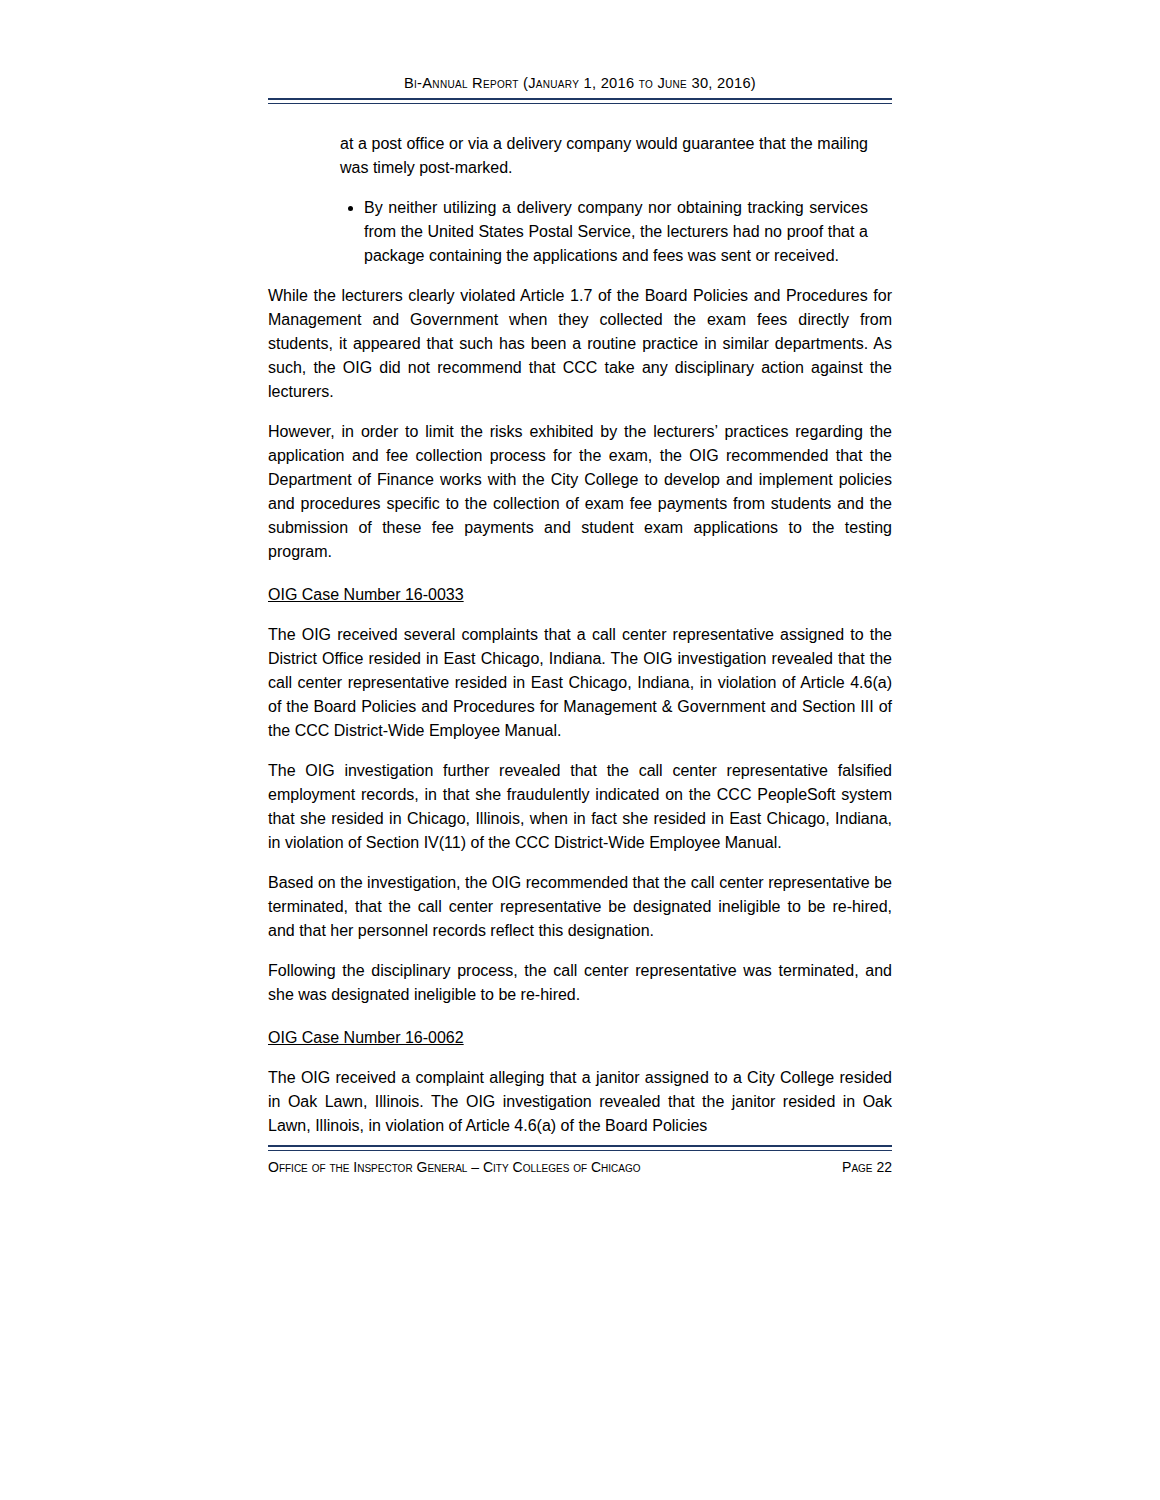Bi-Annual Report (January 1, 2016 to June 30, 2016)
at a post office or via a delivery company would guarantee that the mailing was timely post-marked.
By neither utilizing a delivery company nor obtaining tracking services from the United States Postal Service, the lecturers had no proof that a package containing the applications and fees was sent or received.
While the lecturers clearly violated Article 1.7 of the Board Policies and Procedures for Management and Government when they collected the exam fees directly from students, it appeared that such has been a routine practice in similar departments. As such, the OIG did not recommend that CCC take any disciplinary action against the lecturers.
However, in order to limit the risks exhibited by the lecturers’ practices regarding the application and fee collection process for the exam, the OIG recommended that the Department of Finance works with the City College to develop and implement policies and procedures specific to the collection of exam fee payments from students and the submission of these fee payments and student exam applications to the testing program.
OIG Case Number 16-0033
The OIG received several complaints that a call center representative assigned to the District Office resided in East Chicago, Indiana. The OIG investigation revealed that the call center representative resided in East Chicago, Indiana, in violation of Article 4.6(a) of the Board Policies and Procedures for Management & Government and Section III of the CCC District-Wide Employee Manual.
The OIG investigation further revealed that the call center representative falsified employment records, in that she fraudulently indicated on the CCC PeopleSoft system that she resided in Chicago, Illinois, when in fact she resided in East Chicago, Indiana, in violation of Section IV(11) of the CCC District-Wide Employee Manual.
Based on the investigation, the OIG recommended that the call center representative be terminated, that the call center representative be designated ineligible to be re-hired, and that her personnel records reflect this designation.
Following the disciplinary process, the call center representative was terminated, and she was designated ineligible to be re-hired.
OIG Case Number 16-0062
The OIG received a complaint alleging that a janitor assigned to a City College resided in Oak Lawn, Illinois. The OIG investigation revealed that the janitor resided in Oak Lawn, Illinois, in violation of Article 4.6(a) of the Board Policies
Office of the Inspector General – City Colleges of Chicago Page 22